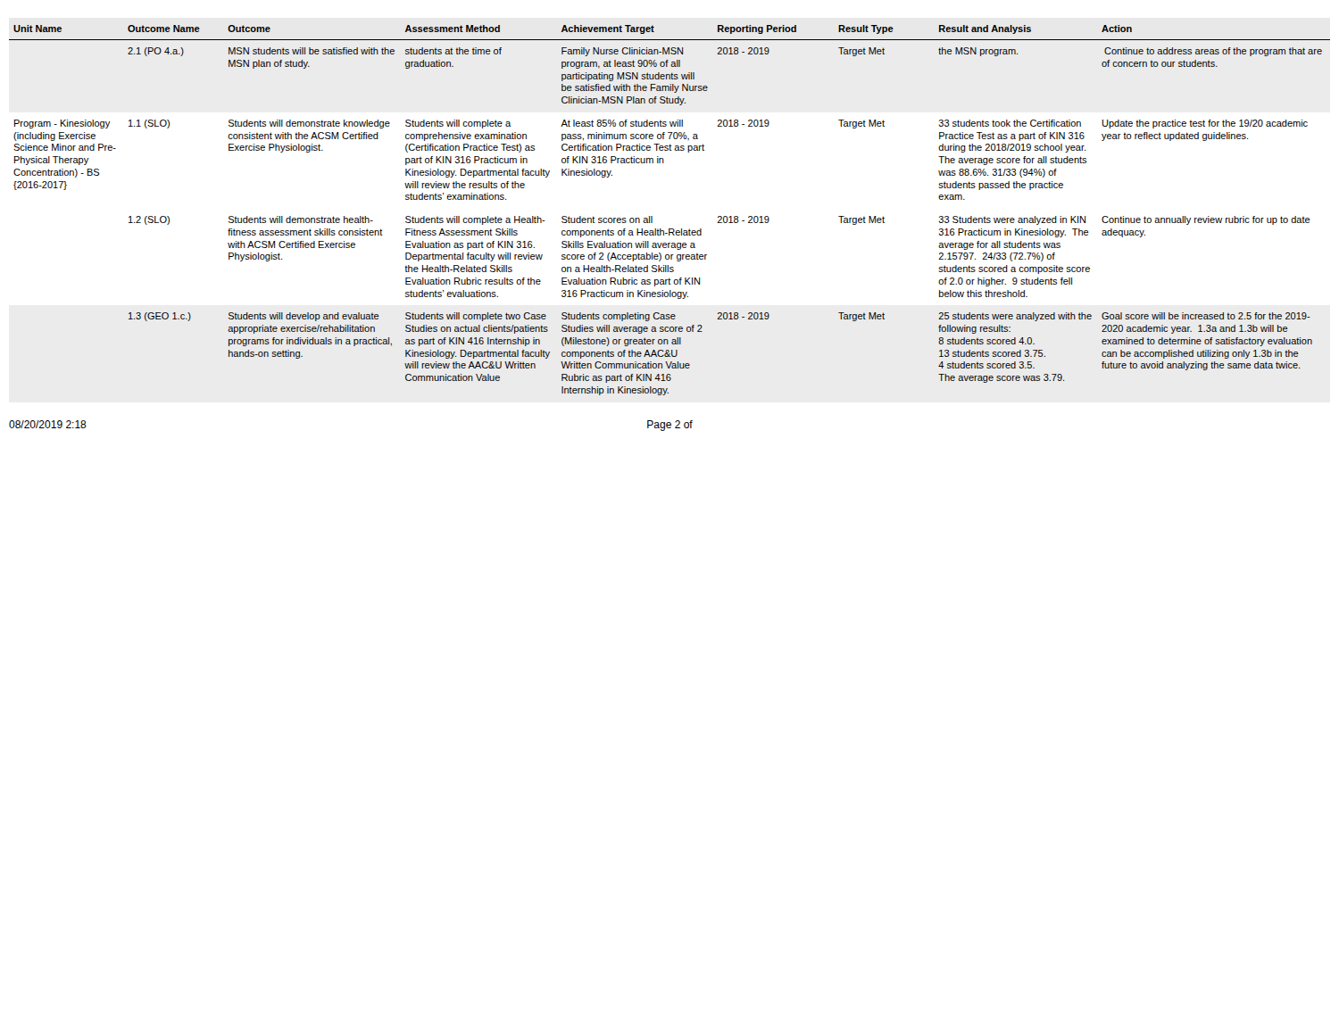| Unit Name | Outcome Name | Outcome | Assessment Method | Achievement Target | Reporting Period | Result Type | Result and Analysis | Action |
| --- | --- | --- | --- | --- | --- | --- | --- | --- |
| | 2.1 (PO 4.a.) | MSN students will be satisfied with the MSN plan of study. | students at the time of graduation. | Family Nurse Clinician-MSN program, at least 90% of all participating MSN students will be satisfied with the Family Nurse Clinician-MSN Plan of Study. | 2018 - 2019 | Target Met | the MSN program. | Continue to address areas of the program that are of concern to our students. |
| Program - Kinesiology (including Exercise Science Minor and Pre-Physical Therapy Concentration) - BS {2016-2017} | 1.1 (SLO) | Students will demonstrate knowledge consistent with the ACSM Certified Exercise Physiologist. | Students will complete a comprehensive examination (Certification Practice Test) as part of KIN 316 Practicum in Kinesiology. Departmental faculty will review the results of the students’ examinations. | At least 85% of students will pass, minimum score of 70%, a Certification Practice Test as part of KIN 316 Practicum in Kinesiology. | 2018 - 2019 | Target Met | 33 students took the Certification Practice Test as a part of KIN 316 during the 2018/2019 school year. The average score for all students was 88.6%. 31/33 (94%) of students passed the practice exam. | Update the practice test for the 19/20 academic year to reflect updated guidelines. |
| | 1.2 (SLO) | Students will demonstrate health-fitness assessment skills consistent with ACSM Certified Exercise Physiologist. | Students will complete a Health-Fitness Assessment Skills Evaluation as part of KIN 316. Departmental faculty will review the Health-Related Skills Evaluation Rubric results of the students’ evaluations. | Student scores on all components of a Health-Related Skills Evaluation will average a score of 2 (Acceptable) or greater on a Health-Related Skills Evaluation Rubric as part of KIN 316 Practicum in Kinesiology. | 2018 - 2019 | Target Met | 33 Students were analyzed in KIN 316 Practicum in Kinesiology. The average for all students was 2.15797. 24/33 (72.7%) of students scored a composite score of 2.0 or higher. 9 students fell below this threshold. | Continue to annually review rubric for up to date adequacy. |
| | 1.3 (GEO 1.c.) | Students will develop and evaluate appropriate exercise/rehabilitation programs for individuals in a practical, hands-on setting. | Students will complete two Case Studies on actual clients/patients as part of KIN 416 Internship in Kinesiology. Departmental faculty will review the AAC&U Written Communication Value | Students completing Case Studies will average a score of 2 (Milestone) or greater on all components of the AAC&U Written Communication Value Rubric as part of KIN 416 Internship in Kinesiology. | 2018 - 2019 | Target Met | 25 students were analyzed with the following results: 8 students scored 4.0. 13 students scored 3.75. 4 students scored 3.5. The average score was 3.79. | Goal score will be increased to 2.5 for the 2019-2020 academic year. 1.3a and 1.3b will be examined to determine of satisfactory evaluation can be accomplished utilizing only 1.3b in the future to avoid analyzing the same data twice. |
08/20/2019 2:18
Page 2 of